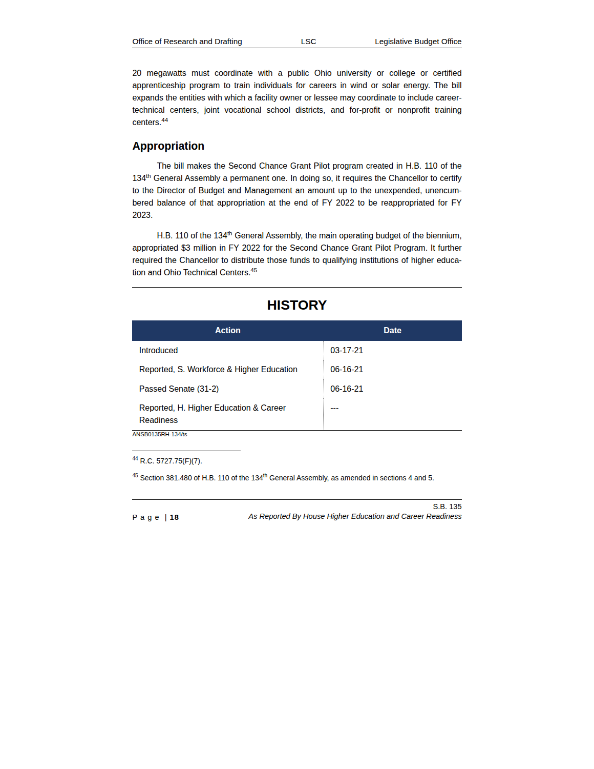Office of Research and Drafting
LSC
Legislative Budget Office
20 megawatts must coordinate with a public Ohio university or college or certified apprenticeship program to train individuals for careers in wind or solar energy. The bill expands the entities with which a facility owner or lessee may coordinate to include career-technical centers, joint vocational school districts, and for-profit or nonprofit training centers.44
Appropriation
The bill makes the Second Chance Grant Pilot program created in H.B. 110 of the 134th General Assembly a permanent one. In doing so, it requires the Chancellor to certify to the Director of Budget and Management an amount up to the unexpended, unencumbered balance of that appropriation at the end of FY 2022 to be reappropriated for FY 2023.
H.B. 110 of the 134th General Assembly, the main operating budget of the biennium, appropriated $3 million in FY 2022 for the Second Chance Grant Pilot Program. It further required the Chancellor to distribute those funds to qualifying institutions of higher education and Ohio Technical Centers.45
HISTORY
| Action | Date |
| --- | --- |
| Introduced | 03-17-21 |
| Reported, S. Workforce & Higher Education | 06-16-21 |
| Passed Senate (31-2) | 06-16-21 |
| Reported, H. Higher Education & Career Readiness | --- |
ANSB0135RH-134/ts
44 R.C. 5727.75(F)(7).
45 Section 381.480 of H.B. 110 of the 134th General Assembly, as amended in sections 4 and 5.
P a g e | 18
S.B. 135
As Reported By House Higher Education and Career Readiness